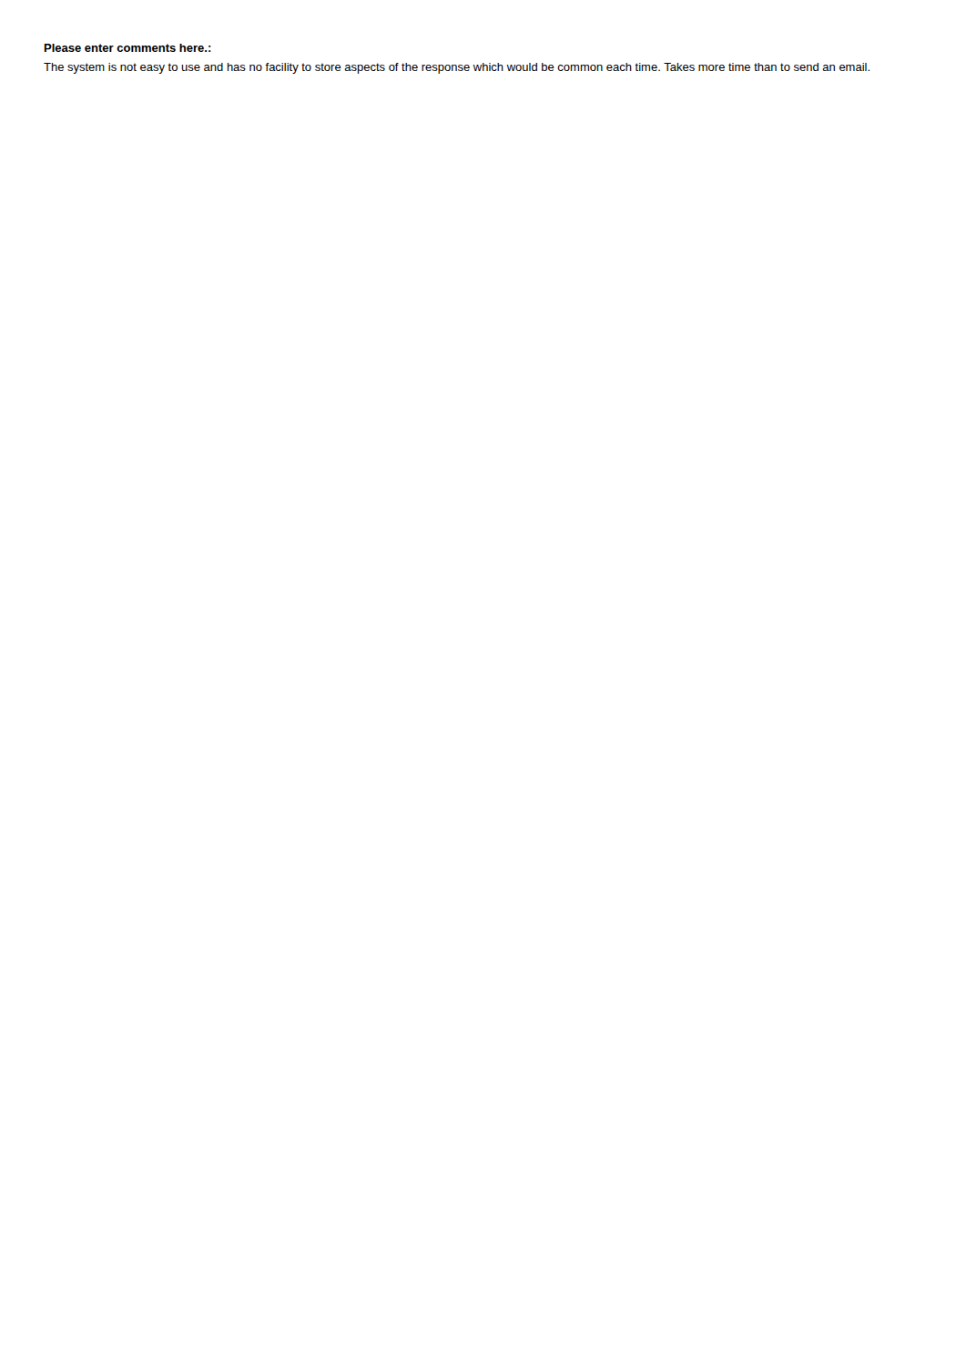Please enter comments here.:
The system is not easy to use and has no facility to store aspects of the response which would be common each time. Takes more time than to send an email.